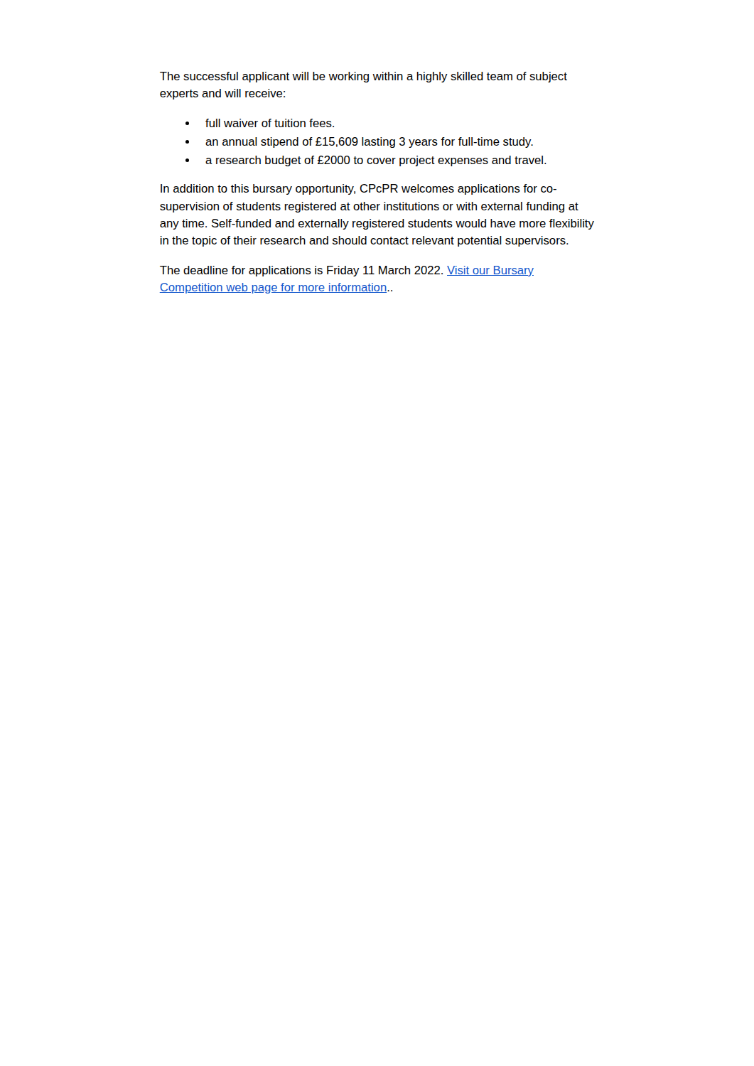The successful applicant will be working within a highly skilled team of subject experts and will receive:
full waiver of tuition fees.
an annual stipend of £15,609 lasting 3 years for full-time study.
a research budget of £2000 to cover project expenses and travel.
In addition to this bursary opportunity, CPcPR welcomes applications for co-supervision of students registered at other institutions or with external funding at any time. Self-funded and externally registered students would have more flexibility in the topic of their research and should contact relevant potential supervisors.
The deadline for applications is Friday 11 March 2022. Visit our Bursary Competition web page for more information..